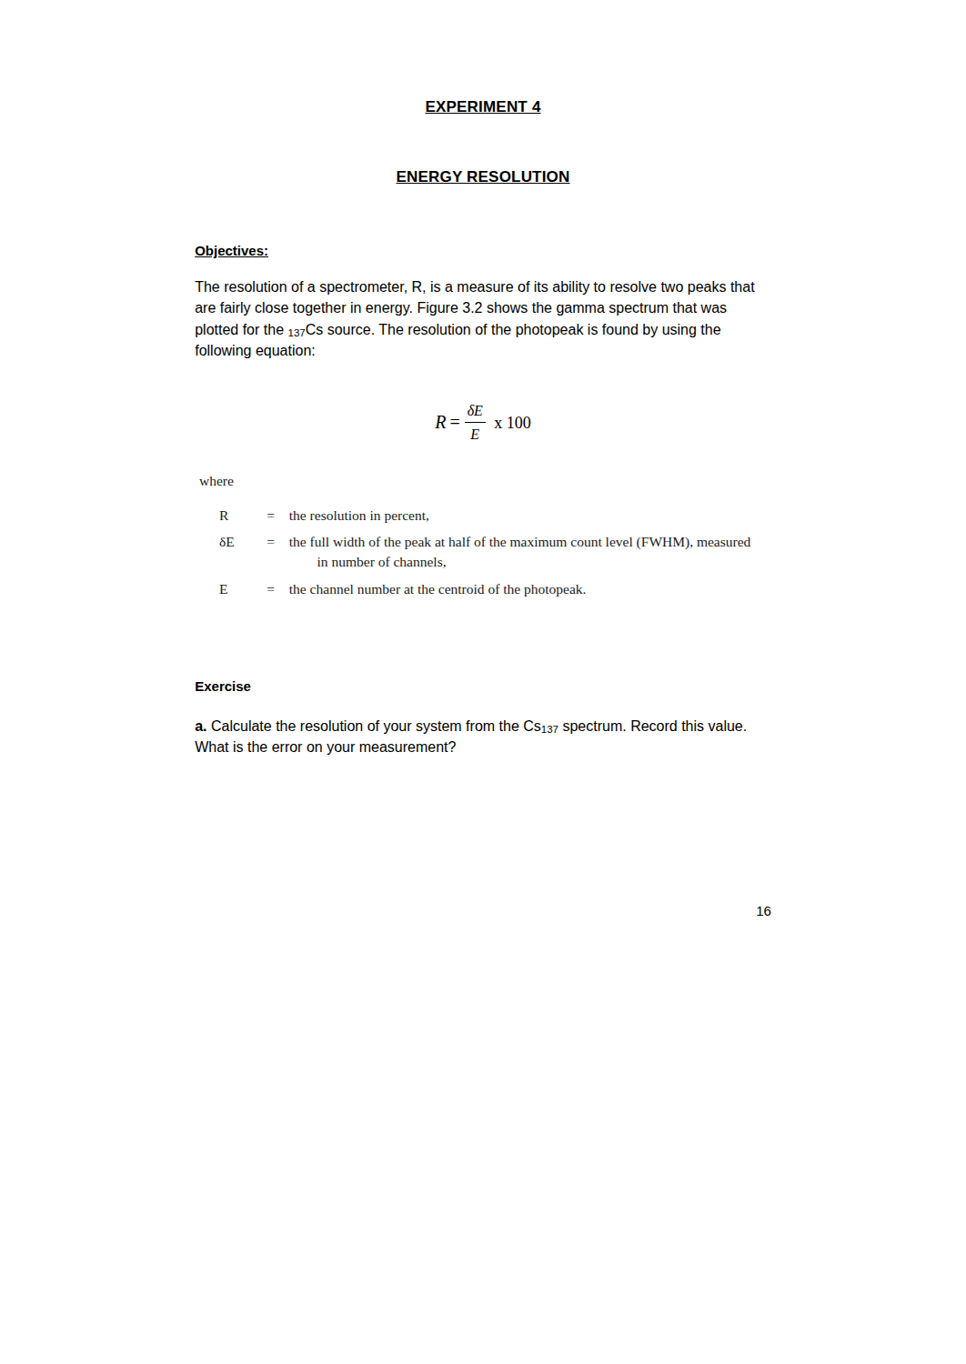EXPERIMENT 4
ENERGY RESOLUTION
Objectives:
The resolution of a spectrometer, R, is a measure of its ability to resolve two peaks that are fairly close together in energy. Figure 3.2 shows the gamma spectrum that was plotted for the 137 Cs source. The resolution of the photopeak is found by using the following equation:
R = δE E x 100
where
| R | = | the resolution in percent, |
| δE | = | the full width of the peak at half of the maximum count level (FWHM), measured in number of channels, |
| E | = | the channel number at the centroid of the photopeak. |
Exercise
a. Calculate the resolution of your system from the Cs137 spectrum. Record this value. What is the error on your measurement?
16